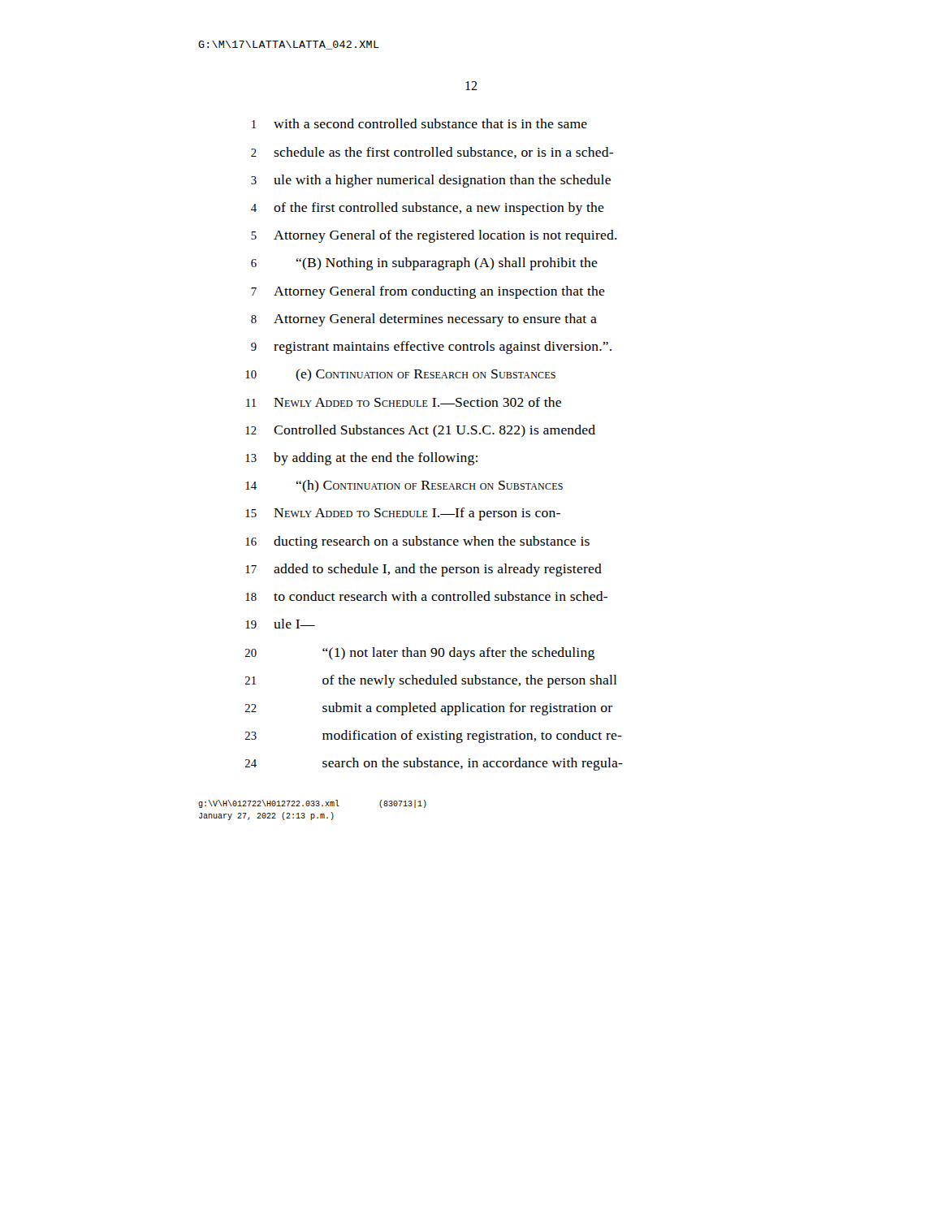G:\M\17\LATTA\LATTA_042.XML
12
1
with a second controlled substance that is in the same
2
schedule as the first controlled substance, or is in a sched-
3
ule with a higher numerical designation than the schedule
4
of the first controlled substance, a new inspection by the
5
Attorney General of the registered location is not required.
6
“(B) Nothing in subparagraph (A) shall prohibit the
7
Attorney General from conducting an inspection that the
8
Attorney General determines necessary to ensure that a
9
registrant maintains effective controls against diversion.”.
10
(e) Continuation of Research on Substances
11
Newly Added to Schedule I.—Section 302 of the
12
Controlled Substances Act (21 U.S.C. 822) is amended
13
by adding at the end the following:
14
“(h) Continuation of Research on Substances
15
Newly Added to Schedule I.—If a person is con-
16
ducting research on a substance when the substance is
17
added to schedule I, and the person is already registered
18
to conduct research with a controlled substance in sched-
19
ule I—
20
“(1) not later than 90 days after the scheduling
21
of the newly scheduled substance, the person shall
22
submit a completed application for registration or
23
modification of existing registration, to conduct re-
24
search on the substance, in accordance with regula-
g:\V\H\012722\H012722.033.xml (830713|1)
January 27, 2022 (2:13 p.m.)